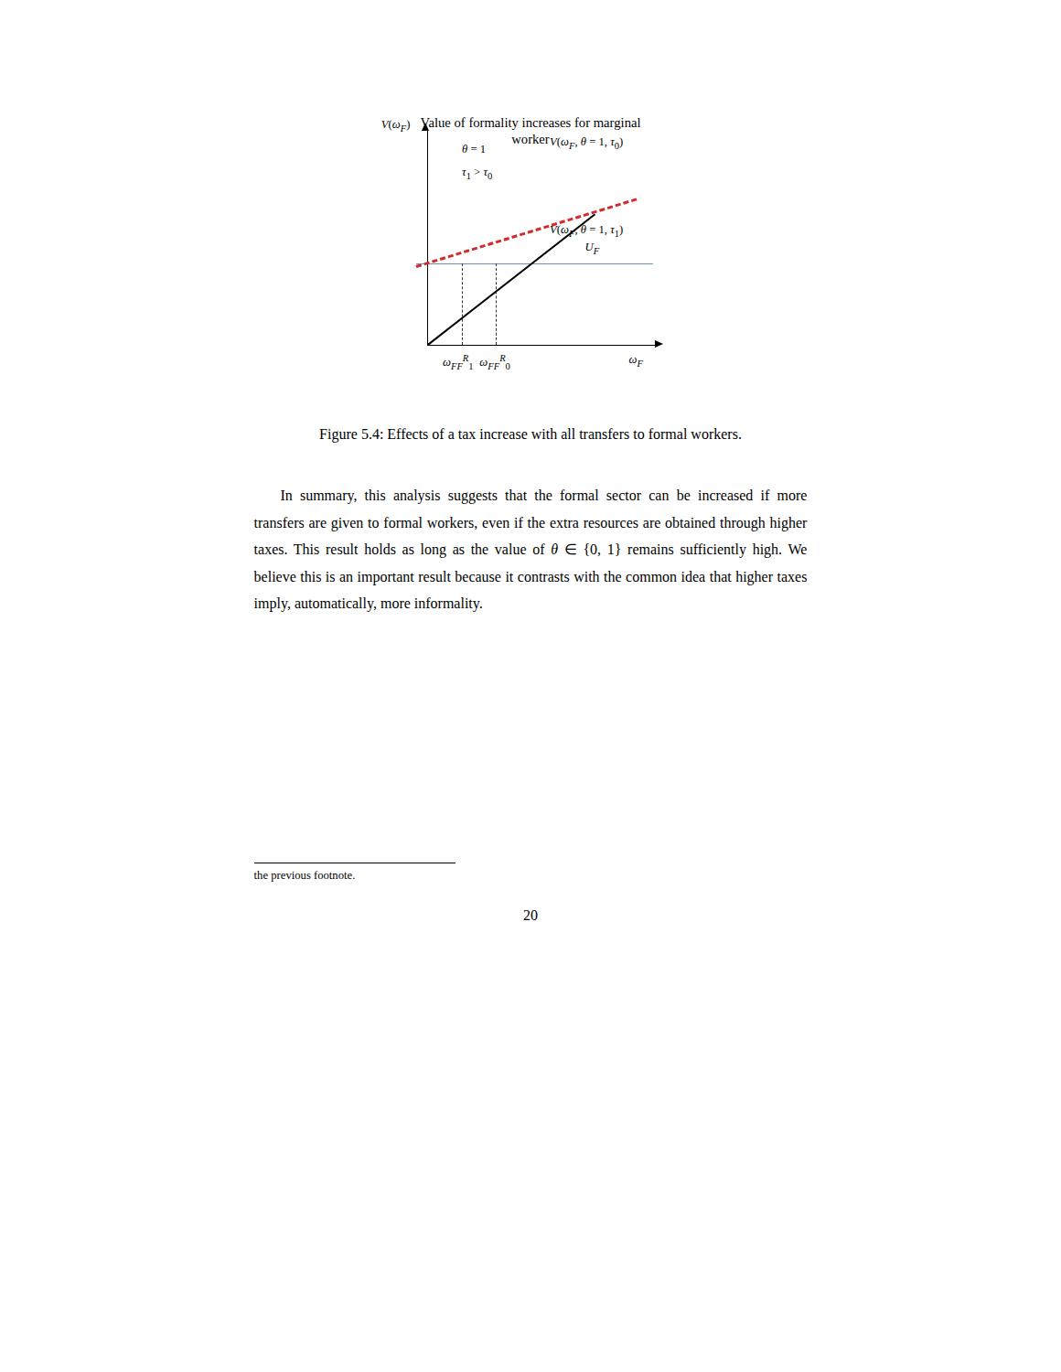V(ωF) θ = 1 τ1 > τ0 V(ωF, θ = 1, τ0) V(ωF, θ = 1, τ1) UF ωF ωFFR1 ωFFR0
Value of formality increases for marginal
worker
Figure 5.4: Effects of a tax increase with all transfers to formal workers.
In summary, this analysis suggests that the formal sector can be increased if more transfers are given to formal workers, even if the extra resources are obtained through higher taxes. This result holds as long as the value of θ ∈ {0, 1} remains sufficiently high. We believe this is an important result because it contrasts with the common idea that higher taxes imply, automatically, more informality.
the previous footnote.
20